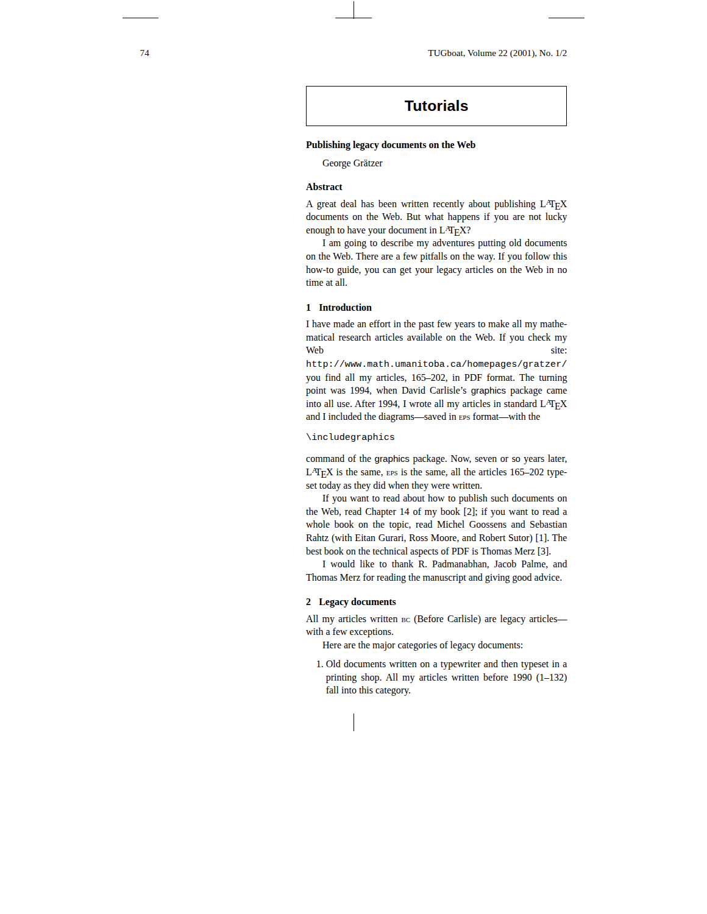74 TUGboat, Volume 22 (2001), No. 1/2
Tutorials
Publishing legacy documents on the Web
George Grätzer
Abstract
A great deal has been written recently about publishing LATEX documents on the Web. But what happens if you are not lucky enough to have your document in LATEX?
I am going to describe my adventures putting old documents on the Web. There are a few pitfalls on the way. If you follow this how-to guide, you can get your legacy articles on the Web in no time at all.
1 Introduction
I have made an effort in the past few years to make all my mathematical research articles available on the Web. If you check my Web site: http://www.math.umanitoba.ca/homepages/gratzer/ you find all my articles, 165–202, in PDF format. The turning point was 1994, when David Carlisle’s graphics package came into all use. After 1994, I wrote all my articles in standard LATEX and I included the diagrams—saved in eps format—with the
\includegraphics
command of the graphics package. Now, seven or so years later, LATEX is the same, eps is the same, all the articles 165–202 typeset today as they did when they were written.
If you want to read about how to publish such documents on the Web, read Chapter 14 of my book [2]; if you want to read a whole book on the topic, read Michel Goossens and Sebastian Rahtz (with Eitan Gurari, Ross Moore, and Robert Sutor) [1]. The best book on the technical aspects of PDF is Thomas Merz [3].
I would like to thank R. Padmanabhan, Jacob Palme, and Thomas Merz for reading the manuscript and giving good advice.
2 Legacy documents
All my articles written bc (Before Carlisle) are legacy articles—with a few exceptions.
Here are the major categories of legacy documents:
Old documents written on a typewriter and then typeset in a printing shop. All my articles written before 1990 (1–132) fall into this category.